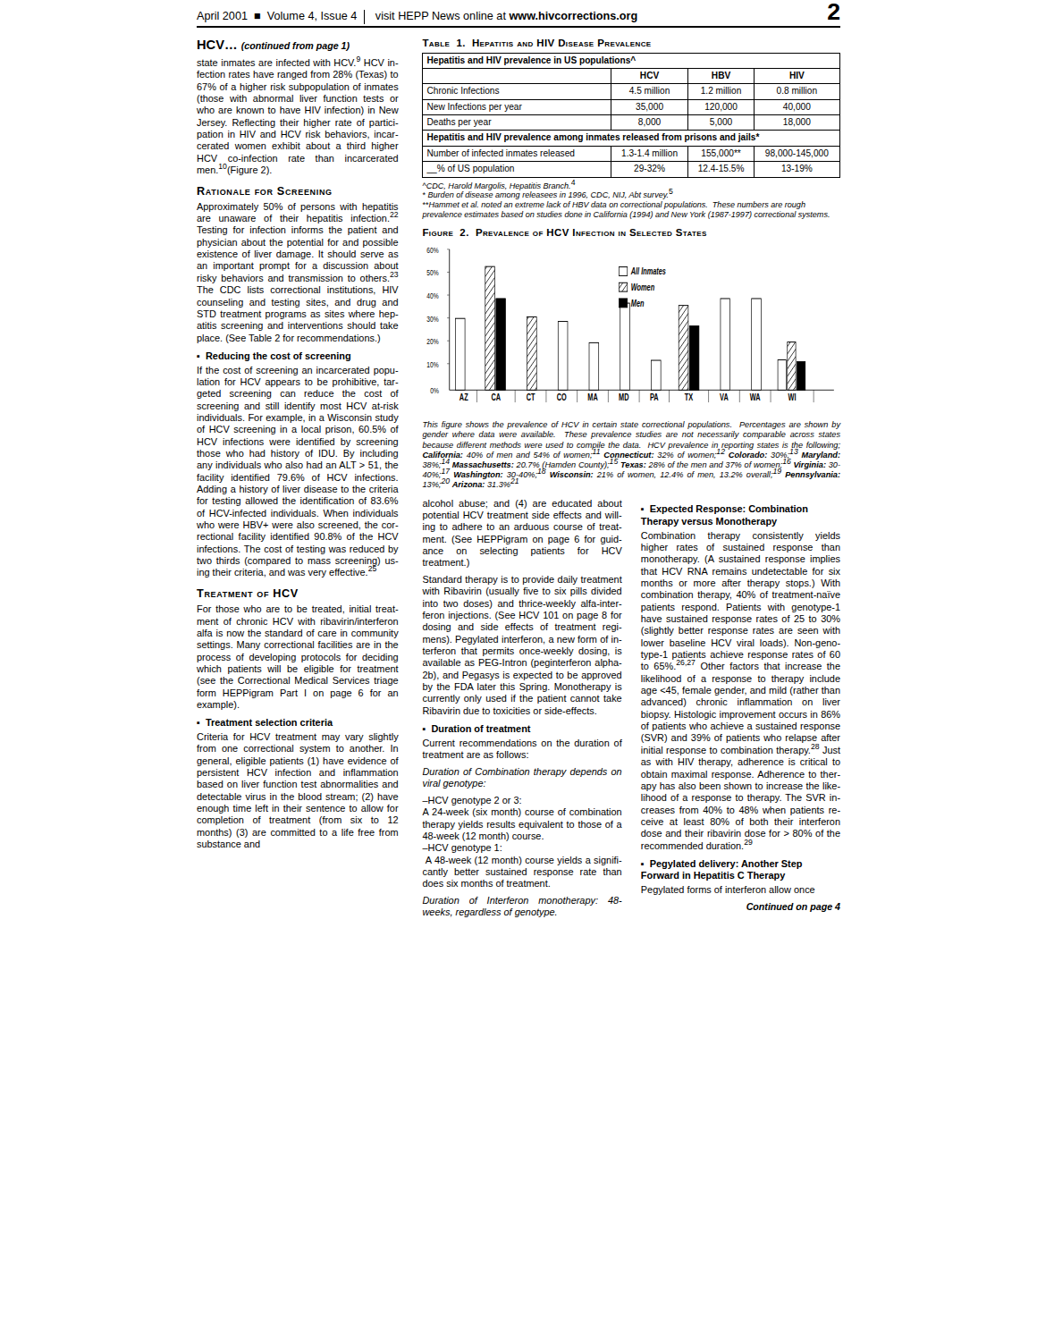April 2001 ■ Volume 4, Issue 4 visit HEPP News online at www.hivcorrections.org
2
HCV… (continued from page 1)
state inmates are infected with HCV.9 HCV infection rates have ranged from 28% (Texas) to 67% of a higher risk subpopulation of inmates (those with abnormal liver function tests or who are known to have HIV infection) in New Jersey. Reflecting their higher rate of participation in HIV and HCV risk behaviors, incarcerated women exhibit about a third higher HCV co-infection rate than incarcerated men.10(Figure 2).
Rationale for Screening
Approximately 50% of persons with hepatitis are unaware of their hepatitis infection.22 Testing for infection informs the patient and physician about the potential for and possible existence of liver damage. It should serve as an important prompt for a discussion about risky behaviors and transmission to others.23 The CDC lists correctional institutions, HIV counseling and testing sites, and drug and STD treatment programs as sites where hepatitis screening and interventions should take place. (See Table 2 for recommendations.)
Reducing the cost of screening
If the cost of screening an incarcerated population for HCV appears to be prohibitive, targeted screening can reduce the cost of screening and still identify most HCV at-risk individuals. For example, in a Wisconsin study of HCV screening in a local prison, 60.5% of HCV infections were identified by screening those who had history of IDU. By including any individuals who also had an ALT > 51, the facility identified 79.6% of HCV infections. Adding a history of liver disease to the criteria for testing allowed the identification of 83.6% of HCV-infected individuals. When individuals who were HBV+ were also screened, the correctional facility identified 90.8% of the HCV infections. The cost of testing was reduced by two thirds (compared to mass screening) using their criteria, and was very effective.25
Treatment of HCV
For those who are to be treated, initial treatment of chronic HCV with ribavirin/interferon alfa is now the standard of care in community settings. Many correctional facilities are in the process of developing protocols for deciding which patients will be eligible for treatment (see the Correctional Medical Services triage form HEPPigram Part I on page 6 for an example).
Treatment selection criteria
Criteria for HCV treatment may vary slightly from one correctional system to another. In general, eligible patients (1) have evidence of persistent HCV infection and inflammation based on liver function test abnormalities and detectable virus in the blood stream; (2) have enough time left in their sentence to allow for completion of treatment (from six to 12 months) (3) are committed to a life free from substance and
Table 1. Hepatitis and HIV Disease Prevalence
| Hepatitis and HIV prevalence in US populations^ |
| | HCV | HBV | HIV |
| Chronic Infections | 4.5 million | 1.2 million | 0.8 million |
| New Infections per year | 35,000 | 120,000 | 40,000 |
| Deaths per year | 8,000 | 5,000 | 18,000 |
| Hepatitis and HIV prevalence among inmates released from prisons and jails* |
| Number of infected inmates released | 1.3-1.4 million | 155,000** | 98,000-145,000 |
| __% of US population | 29-32% | 12.4-15.5% | 13-19% |
^CDC, Harold Margolis, Hepatitis Branch.4
* Burden of disease among releasees in 1996, CDC, NIJ, Abt survey.5
**Hammet et al. noted an extreme lack of HBV data on correctional populations. These numbers are rough prevalence estimates based on studies done in California (1994) and New York (1987-1997) correctional systems.
Figure 2. Prevalence of HCV Infection in Selected States
60% 50% 40% 30% 20% 10% 0% AZ CA CT CO MA MD PA TX VA WA WI All Inmates Women Men
This figure shows the prevalence of HCV in certain state correctional populations. Percentages are shown by gender where data were available. These prevalence studies are not necessarily comparable across states because different methods were used to compile the data. HCV prevalence in reporting states is the following; California: 40% of men and 54% of women;11 Connecticut: 32% of women;12 Colorado: 30%;13 Maryland: 38%;14 Massachusetts: 20.7% (Hamden County);15 Texas: 28% of the men and 37% of women;16 Virginia: 30-40%;17 Washington: 30-40%;18 Wisconsin: 21% of women, 12.4% of men, 13.2% overall;19 Pennsylvania: 13%;20 Arizona: 31.3%21
alcohol abuse; and (4) are educated about potential HCV treatment side effects and willing to adhere to an arduous course of treatment. (See HEPPigram on page 6 for guidance on selecting patients for HCV treatment.)
Standard therapy is to provide daily treatment with Ribavirin (usually five to six pills divided into two doses) and thrice-weekly alfa-interferon injections. (See HCV 101 on page 8 for dosing and side effects of treatment regimens). Pegylated interferon, a new form of interferon that permits once-weekly dosing, is available as PEG-Intron (peginterferon alpha-2b), and Pegasys is expected to be approved by the FDA later this Spring. Monotherapy is currently only used if the patient cannot take Ribavirin due to toxicities or side-effects.
Duration of treatment
Current recommendations on the duration of treatment are as follows:
Duration of Combination therapy depends on viral genotype:
–HCV genotype 2 or 3:
A 24-week (six month) course of combination therapy yields results equivalent to those of a 48-week (12 month) course.
–HCV genotype 1:
A 48-week (12 month) course yields a significantly better sustained response rate than does six months of treatment.
Duration of Interferon monotherapy: 48-weeks, regardless of genotype.
Expected Response: Combination Therapy versus Monotherapy
Combination therapy consistently yields higher rates of sustained response than monotherapy. (A sustained response implies that HCV RNA remains undetectable for six months or more after therapy stops.) With combination therapy, 40% of treatment-naïve patients respond. Patients with genotype-1 have sustained response rates of 25 to 30% (slightly better response rates are seen with lower baseline HCV viral loads). Non-genotype-1 patients achieve response rates of 60 to 65%.26,27 Other factors that increase the likelihood of a response to therapy include age <45, female gender, and mild (rather than advanced) chronic inflammation on liver biopsy. Histologic improvement occurs in 86% of patients who achieve a sustained response (SVR) and 39% of patients who relapse after initial response to combination therapy.28 Just as with HIV therapy, adherence is critical to obtain maximal response. Adherence to therapy has also been shown to increase the likelihood of a response to therapy. The SVR increases from 40% to 48% when patients receive at least 80% of both their interferon dose and their ribavirin dose for > 80% of the recommended duration.29
Pegylated delivery: Another Step Forward in Hepatitis C Therapy
Pegylated forms of interferon allow once
Continued on page 4